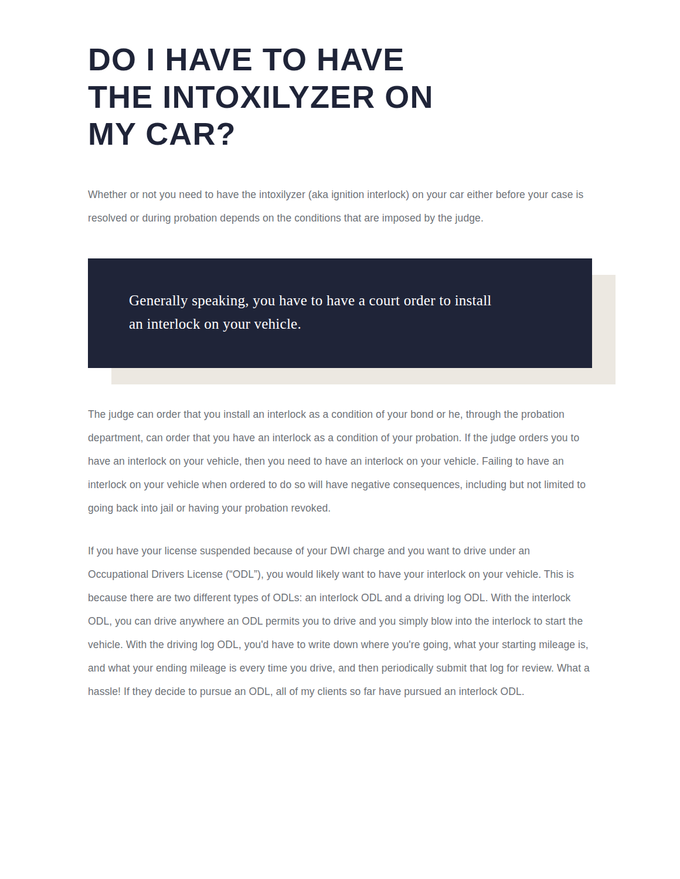Do I Have to Have the Intoxilyzer on My Car?
Whether or not you need to have the intoxilyzer (aka ignition interlock) on your car either before your case is resolved or during probation depends on the conditions that are imposed by the judge.
Generally speaking, you have to have a court order to install an interlock on your vehicle.
The judge can order that you install an interlock as a condition of your bond or he, through the probation department, can order that you have an interlock as a condition of your probation. If the judge orders you to have an interlock on your vehicle, then you need to have an interlock on your vehicle. Failing to have an interlock on your vehicle when ordered to do so will have negative consequences, including but not limited to going back into jail or having your probation revoked.
If you have your license suspended because of your DWI charge and you want to drive under an Occupational Drivers License (“ODL”), you would likely want to have your interlock on your vehicle. This is because there are two different types of ODLs: an interlock ODL and a driving log ODL. With the interlock ODL, you can drive anywhere an ODL permits you to drive and you simply blow into the interlock to start the vehicle. With the driving log ODL, you'd have to write down where you're going, what your starting mileage is, and what your ending mileage is every time you drive, and then periodically submit that log for review. What a hassle! If they decide to pursue an ODL, all of my clients so far have pursued an interlock ODL.